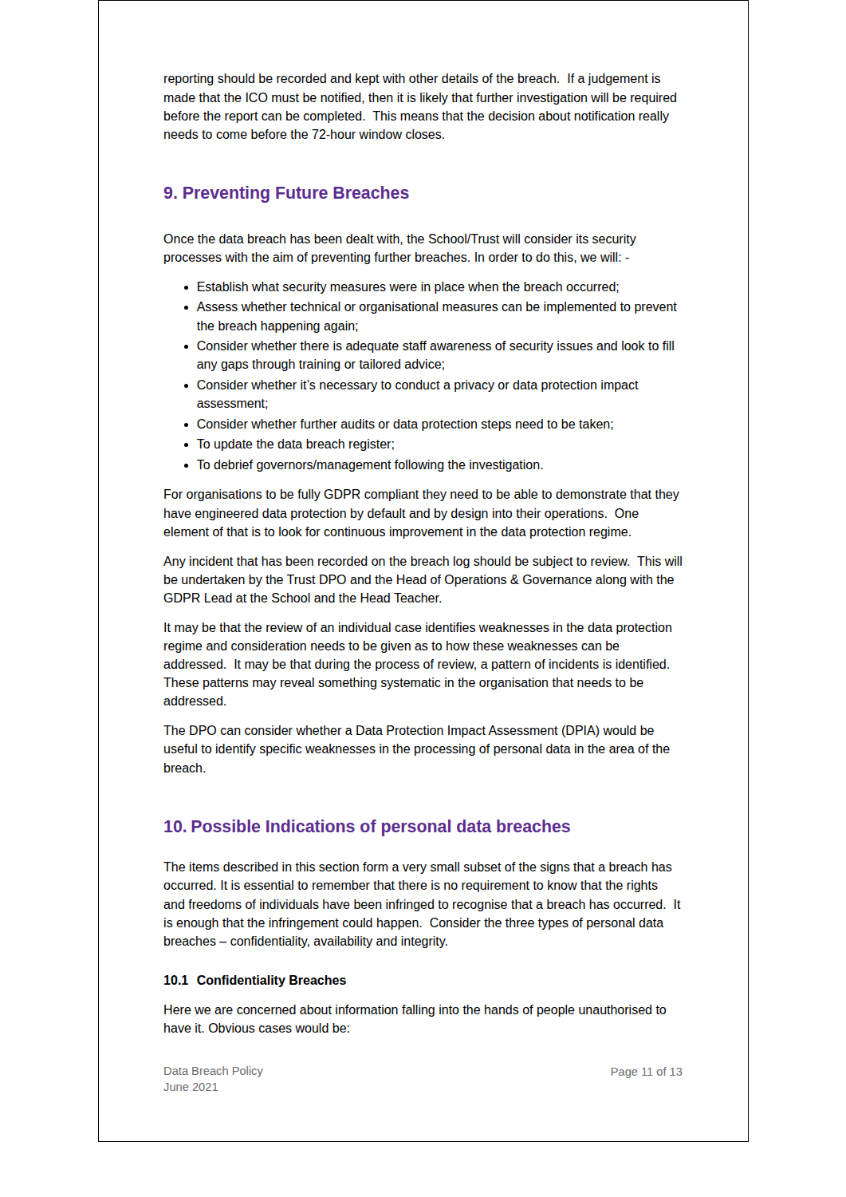reporting should be recorded and kept with other details of the breach. If a judgement is made that the ICO must be notified, then it is likely that further investigation will be required before the report can be completed. This means that the decision about notification really needs to come before the 72-hour window closes.
9. Preventing Future Breaches
Once the data breach has been dealt with, the School/Trust will consider its security processes with the aim of preventing further breaches. In order to do this, we will: -
Establish what security measures were in place when the breach occurred;
Assess whether technical or organisational measures can be implemented to prevent the breach happening again;
Consider whether there is adequate staff awareness of security issues and look to fill any gaps through training or tailored advice;
Consider whether it’s necessary to conduct a privacy or data protection impact assessment;
Consider whether further audits or data protection steps need to be taken;
To update the data breach register;
To debrief governors/management following the investigation.
For organisations to be fully GDPR compliant they need to be able to demonstrate that they have engineered data protection by default and by design into their operations. One element of that is to look for continuous improvement in the data protection regime.
Any incident that has been recorded on the breach log should be subject to review. This will be undertaken by the Trust DPO and the Head of Operations & Governance along with the GDPR Lead at the School and the Head Teacher.
It may be that the review of an individual case identifies weaknesses in the data protection regime and consideration needs to be given as to how these weaknesses can be addressed. It may be that during the process of review, a pattern of incidents is identified. These patterns may reveal something systematic in the organisation that needs to be addressed.
The DPO can consider whether a Data Protection Impact Assessment (DPIA) would be useful to identify specific weaknesses in the processing of personal data in the area of the breach.
10. Possible Indications of personal data breaches
The items described in this section form a very small subset of the signs that a breach has occurred. It is essential to remember that there is no requirement to know that the rights and freedoms of individuals have been infringed to recognise that a breach has occurred. It is enough that the infringement could happen. Consider the three types of personal data breaches – confidentiality, availability and integrity.
10.1 Confidentiality Breaches
Here we are concerned about information falling into the hands of people unauthorised to have it. Obvious cases would be:
Data Breach Policy
June 2021
Page 11 of 13